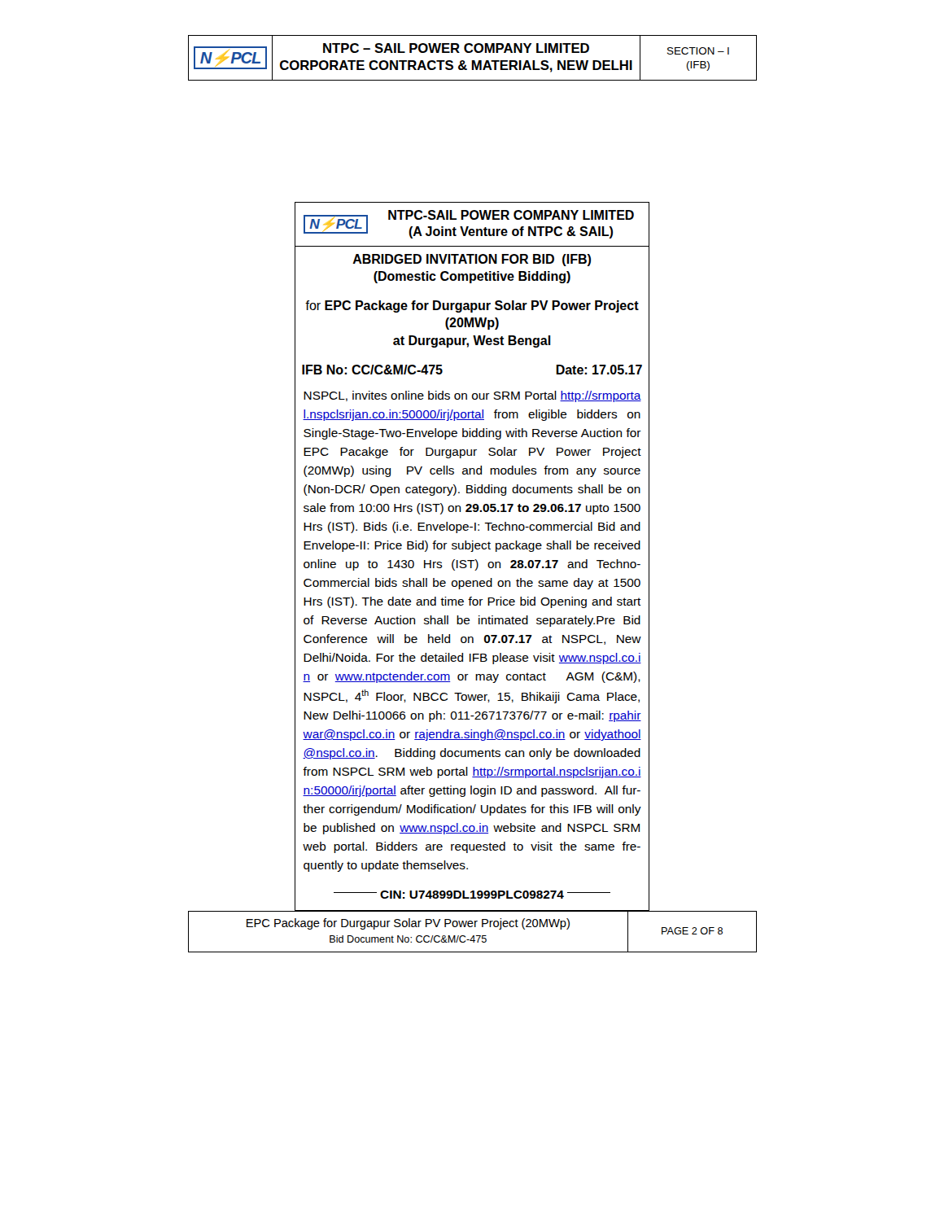N⚡PCL
NTPC – SAIL POWER COMPANY LIMITED
CORPORATE CONTRACTS & MATERIALS, NEW DELHI
SECTION – I
(IFB)
N⚡PCL
NTPC-SAIL POWER COMPANY LIMITED
(A Joint Venture of NTPC & SAIL)
ABRIDGED INVITATION FOR BID (IFB)
(Domestic Competitive Bidding)
for EPC Package for Durgapur Solar PV Power Project (20MWp)
at Durgapur, West Bengal
IFB No: CC/C&M/C-475
Date: 17.05.17
NSPCL, invites online bids on our SRM Portal http://srmportal.nspclsrijan.co.in:50000/irj/portal from eligible bidders on Single-Stage-Two-Envelope bidding with Reverse Auction for EPC Pacakge for Durgapur Solar PV Power Project (20MWp) using PV cells and modules from any source (Non-DCR/ Open category). Bidding documents shall be on sale from 10:00 Hrs (IST) on 29.05.17 to 29.06.17 upto 1500 Hrs (IST). Bids (i.e. Envelope-I: Techno-commercial Bid and Envelope-II: Price Bid) for subject package shall be received online up to 1430 Hrs (IST) on 28.07.17 and Techno-Commercial bids shall be opened on the same day at 1500 Hrs (IST). The date and time for Price bid Opening and start of Reverse Auction shall be intimated separately.Pre Bid Conference will be held on 07.07.17 at NSPCL, New Delhi/Noida. For the detailed IFB please visit www.nspcl.co.in or www.ntpctender.com or may contact AGM (C&M), NSPCL, 4th Floor, NBCC Tower, 15, Bhikaiji Cama Place, New Delhi-110066 on ph: 011-26717376/77 or e-mail: rpahirwar@nspcl.co.in or rajendra.singh@nspcl.co.in or vidyathool@nspcl.co.in. Bidding documents can only be downloaded from NSPCL SRM web portal http://srmportal.nspclsrijan.co.in:50000/irj/portal after getting login ID and password. All further corrigendum/ Modification/ Updates for this IFB will only be published on www.nspcl.co.in website and NSPCL SRM web portal. Bidders are requested to visit the same frequently to update themselves.
CIN: U74899DL1999PLC098274
EPC Package for Durgapur Solar PV Power Project (20MWp)
Bid Document No: CC/C&M/C-475
PAGE 2 OF 8